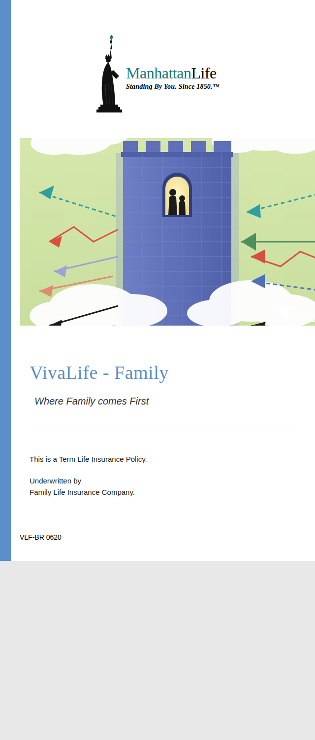Manhattan Life
Standing By You. Since 1850.™
VivaLife - Family
Where Family comes First
This is a Term Life Insurance Policy.
Underwritten by
Family Life Insurance Company.
VLF-BR 0620